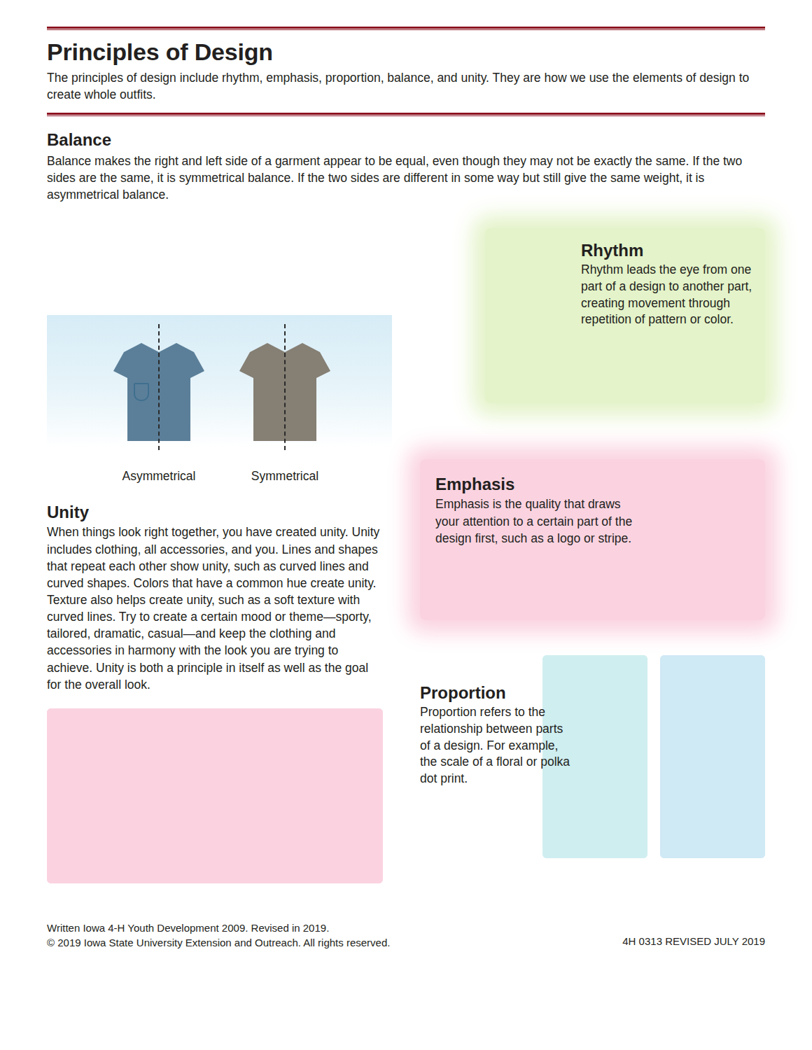Principles of Design
The principles of design include rhythm, emphasis, proportion, balance, and unity. They are how we use the elements of design to create whole outfits.
Balance
Balance makes the right and left side of a garment appear to be equal, even though they may not be exactly the same. If the two sides are the same, it is symmetrical balance. If the two sides are different in some way but still give the same weight, it is asymmetrical balance.
Asymmetrical Symmetrical
Unity
When things look right together, you have created unity. Unity includes clothing, all accessories, and you. Lines and shapes that repeat each other show unity, such as curved lines and curved shapes. Colors that have a common hue create unity. Texture also helps create unity, such as a soft texture with curved lines. Try to create a certain mood or theme—sporty, tailored, dramatic, casual—and keep the clothing and accessories in harmony with the look you are trying to achieve. Unity is both a principle in itself as well as the goal for the overall look.
Rhythm
Rhythm leads the eye from one part of a design to another part, creating movement through repetition of pattern or color.
Emphasis
Emphasis is the quality that draws your attention to a certain part of the design first, such as a logo or stripe.
Proportion
Proportion refers to the relationship between parts of a design. For example, the scale of a floral or polka dot print.
Written Iowa 4-H Youth Development 2009. Revised in 2019.
© 2019 Iowa State University Extension and Outreach. All rights reserved.
4H 0313 REVISED JULY 2019